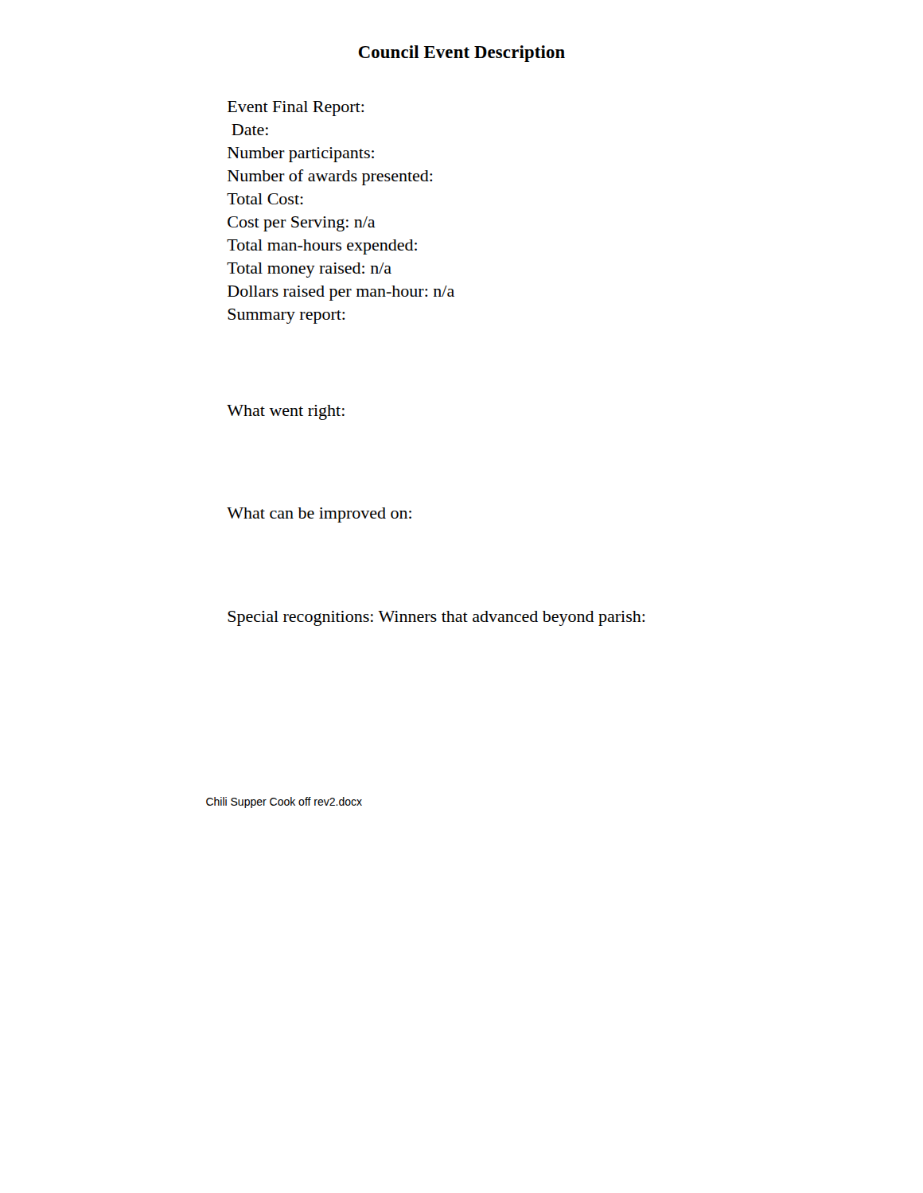Council Event Description
Event Final Report:
Date:
Number participants:
Number of awards presented:
Total Cost:
Cost per Serving: n/a
Total man-hours expended:
Total money raised: n/a
Dollars raised per man-hour: n/a
Summary report:
What went right:
What can be improved on:
Special recognitions: Winners that advanced beyond parish:
Chili Supper Cook off rev2.docx